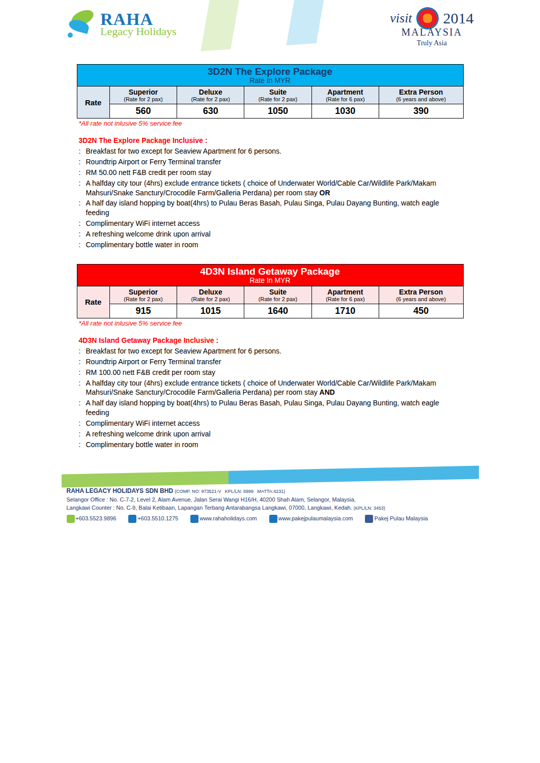RAHA
Legacy Holidays
visit 2014
MALAYSIA
Truly Asia
| 3D2N The Explore Package Rate In MYR |
| Rate | Superior (Rate for 2 pax) | Deluxe (Rate for 2 pax) | Suite (Rate for 2 pax) | Apartment (Rate for 6 pax) | Extra Person (6 years and above) |
| 560 | 630 | 1050 | 1030 | 390 |
*All rate not inlusive 5% service fee
3D2N The Explore Package Inclusive :
Breakfast for two except for Seaview Apartment for 6 persons.
Roundtrip Airport or Ferry Terminal transfer
RM 50.00 nett F&B credit per room stay
A halfday city tour (4hrs) exclude entrance tickets ( choice of Underwater World/Cable Car/Wildlife Park/Makam Mahsuri/Snake Sanctury/Crocodile Farm/Galleria Perdana) per room stay OR
A half day island hopping by boat(4hrs) to Pulau Beras Basah, Pulau Singa, Pulau Dayang Bunting, watch eagle feeding
Complimentary WiFi internet access
A refreshing welcome drink upon arrival
Complimentary bottle water in room
| 4D3N Island Getaway Package Rate In MYR |
| Rate | Superior (Rate for 2 pax) | Deluxe (Rate for 2 pax) | Suite (Rate for 2 pax) | Apartment (Rate for 6 pax) | Extra Person (6 years and above) |
| 915 | 1015 | 1640 | 1710 | 450 |
*All rate not inlusive 5% service fee
4D3N Island Getaway Package Inclusive :
Breakfast for two except for Seaview Apartment for 6 persons.
Roundtrip Airport or Ferry Terminal transfer
RM 100.00 nett F&B credit per room stay
A halfday city tour (4hrs) exclude entrance tickets ( choice of Underwater World/Cable Car/Wildlife Park/Makam Mahsuri/Snake Sanctury/Crocodile Farm/Galleria Perdana) per room stay AND
A half day island hopping by boat(4hrs) to Pulau Beras Basah, Pulau Singa, Pulau Dayang Bunting, watch eagle feeding
Complimentary WiFi internet access
A refreshing welcome drink upon arrival
Complimentary bottle water in room
RAHA LEGACY HOLIDAYS SDN BHD (COMP. NO: 973521-V KPL/LN: 6999 MATTA:4231)
Selangor Office : No. C-7-2, Level 2, Alam Avenue, Jalan Serai Wangi H16/H, 40200 Shah Alam, Selangor, Malaysia.
Langkawi Counter : No. C-9, Balai Ketibaan, Lapangan Terbang Antarabangsa Langkawi, 07000, Langkawi, Kedah. (KPL/LN: 3453)
+603.5523.9896 +603.5510.1275 www.rahaholidays.com www.pakejpulaumalaysia.com Pakej Pulau Malaysia